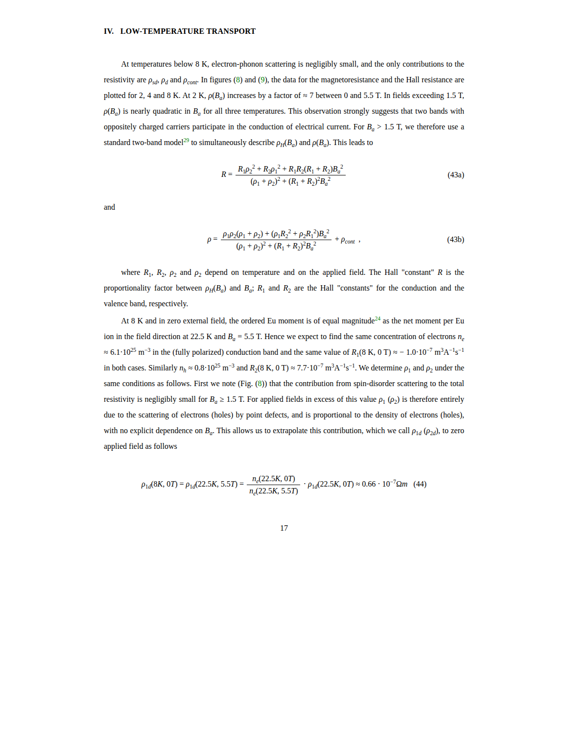IV. LOW-TEMPERATURE TRANSPORT
At temperatures below 8 K, electron-phonon scattering is negligibly small, and the only contributions to the resistivity are ρsd, ρd and ρcont. In figures (8) and (9), the data for the magnetoresistance and the Hall resistance are plotted for 2, 4 and 8 K. At 2 K, ρ(Ba) increases by a factor of ≈ 7 between 0 and 5.5 T. In fields exceeding 1.5 T, ρ(Ba) is nearly quadratic in Ba for all three temperatures. This observation strongly suggests that two bands with oppositely charged carriers participate in the conduction of electrical current. For Ba > 1.5 T, we therefore use a standard two-band model29 to simultaneously describe ρH(Ba) and ρ(Ba). This leads to
R = R1ρ22 + R2ρ12 + R1R2(R1 + R2)Ba2 (ρ1 + ρ2)2 + (R1 + R2)2Ba2 (43a)
and
ρ = ρ1ρ2(ρ1 + ρ2) + (ρ1R22 + ρ2R12)Ba2 (ρ1 + ρ2)2 + (R1 + R2)2Ba2 + ρcont , (43b)
where R1, R2, ρ2 and ρ2 depend on temperature and on the applied field. The Hall "constant" R is the proportionality factor between ρH(Ba) and Ba; R1 and R2 are the Hall "constants" for the conduction and the valence band, respectively.
At 8 K and in zero external field, the ordered Eu moment is of equal magnitude24 as the net moment per Eu ion in the field direction at 22.5 K and Ba = 5.5 T. Hence we expect to find the same concentration of electrons ne ≈ 6.1·1025 m−3 in the (fully polarized) conduction band and the same value of R1(8 K, 0 T) ≈ − 1.0·10−7 m3A−1s−1 in both cases. Similarly nh ≈ 0.8·1025 m−3 and R2(8 K, 0 T) ≈ 7.7·10−7 m3A−1s−1. We determine ρ1 and ρ2 under the same conditions as follows. First we note (Fig. (8)) that the contribution from spin-disorder scattering to the total resistivity is negligibly small for Ba ≥ 1.5 T. For applied fields in excess of this value ρ1 (ρ2) is therefore entirely due to the scattering of electrons (holes) by point defects, and is proportional to the density of electrons (holes), with no explicit dependence on Ba. This allows us to extrapolate this contribution, which we call ρ1d (ρ2d), to zero applied field as follows
ρ1d(8K, 0T) = ρ1d(22.5K, 5.5T) = ne(22.5K, 0T) ne(22.5K, 5.5T) · ρ1d(22.5K, 0T) ≈ 0.66 · 10−7Ωm (44)
17